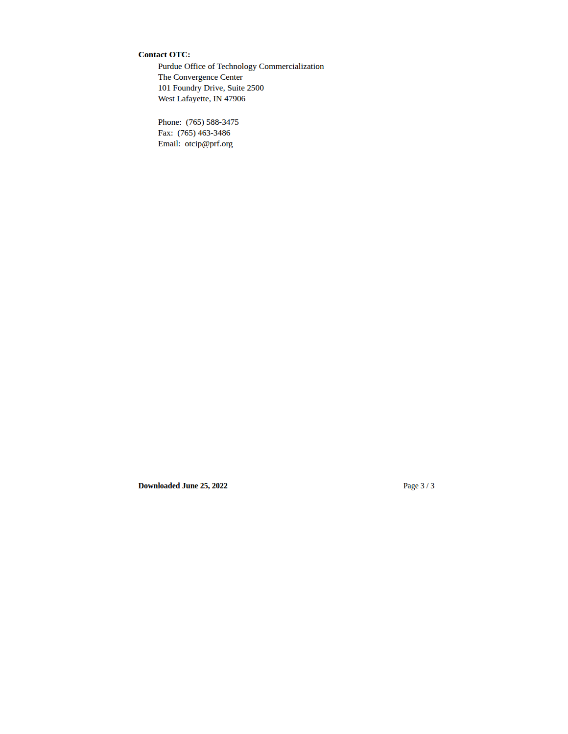Contact OTC:
Purdue Office of Technology Commercialization
The Convergence Center
101 Foundry Drive, Suite 2500
West Lafayette, IN 47906
Phone: (765) 588-3475
Fax: (765) 463-3486
Email: otcip@prf.org
Downloaded June 25, 2022
Page 3 / 3